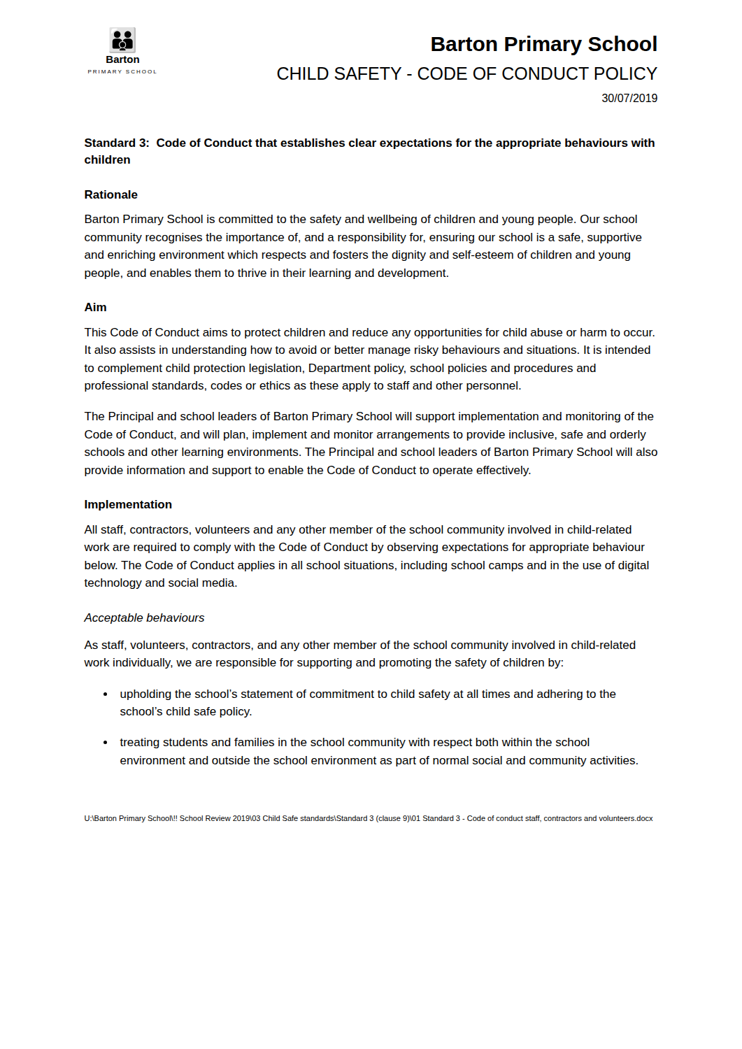👪
Barton
PRIMARY SCHOOL
Barton Primary School
CHILD SAFETY - CODE OF CONDUCT POLICY
30/07/2019
Standard 3: Code of Conduct that establishes clear expectations for the appropriate behaviours with children
Rationale
Barton Primary School is committed to the safety and wellbeing of children and young people. Our school community recognises the importance of, and a responsibility for, ensuring our school is a safe, supportive and enriching environment which respects and fosters the dignity and self-esteem of children and young people, and enables them to thrive in their learning and development.
Aim
This Code of Conduct aims to protect children and reduce any opportunities for child abuse or harm to occur. It also assists in understanding how to avoid or better manage risky behaviours and situations. It is intended to complement child protection legislation, Department policy, school policies and procedures and professional standards, codes or ethics as these apply to staff and other personnel.
The Principal and school leaders of Barton Primary School will support implementation and monitoring of the Code of Conduct, and will plan, implement and monitor arrangements to provide inclusive, safe and orderly schools and other learning environments. The Principal and school leaders of Barton Primary School will also provide information and support to enable the Code of Conduct to operate effectively.
Implementation
All staff, contractors, volunteers and any other member of the school community involved in child-related work are required to comply with the Code of Conduct by observing expectations for appropriate behaviour below. The Code of Conduct applies in all school situations, including school camps and in the use of digital technology and social media.
Acceptable behaviours
As staff, volunteers, contractors, and any other member of the school community involved in child-related work individually, we are responsible for supporting and promoting the safety of children by:
upholding the school’s statement of commitment to child safety at all times and adhering to the school’s child safe policy.
treating students and families in the school community with respect both within the school environment and outside the school environment as part of normal social and community activities.
U:\Barton Primary School\!! School Review 2019\03 Child Safe standards\Standard 3 (clause 9)\01 Standard 3 - Code of conduct staff, contractors and volunteers.docx